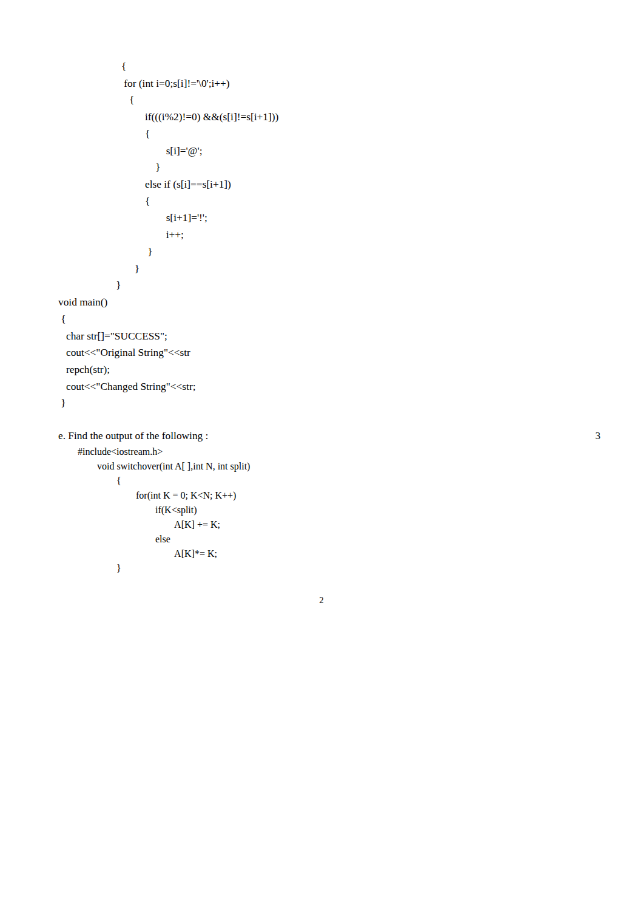{
for (int i=0;s[i]!='\0';i++)
{
if(((i%2)!=0) &&(s[i]!=s[i+1]))
{
s[i]='@';
}
else if (s[i]==s[i+1])
{
s[i+1]='!';
i++;
}
}
}
void main()
{
char str[]="SUCCESS";
cout<<"Original String"<<str
repch(str);
cout<<"Changed String"<<str;
}
3 e. Find the output of the following :
#include<iostream.h> void switchover(int A[ ],int N, int split) { for(int K = 0; K<N; K++) if(K<split) A[K] += K; else A[K]*= K; }
2